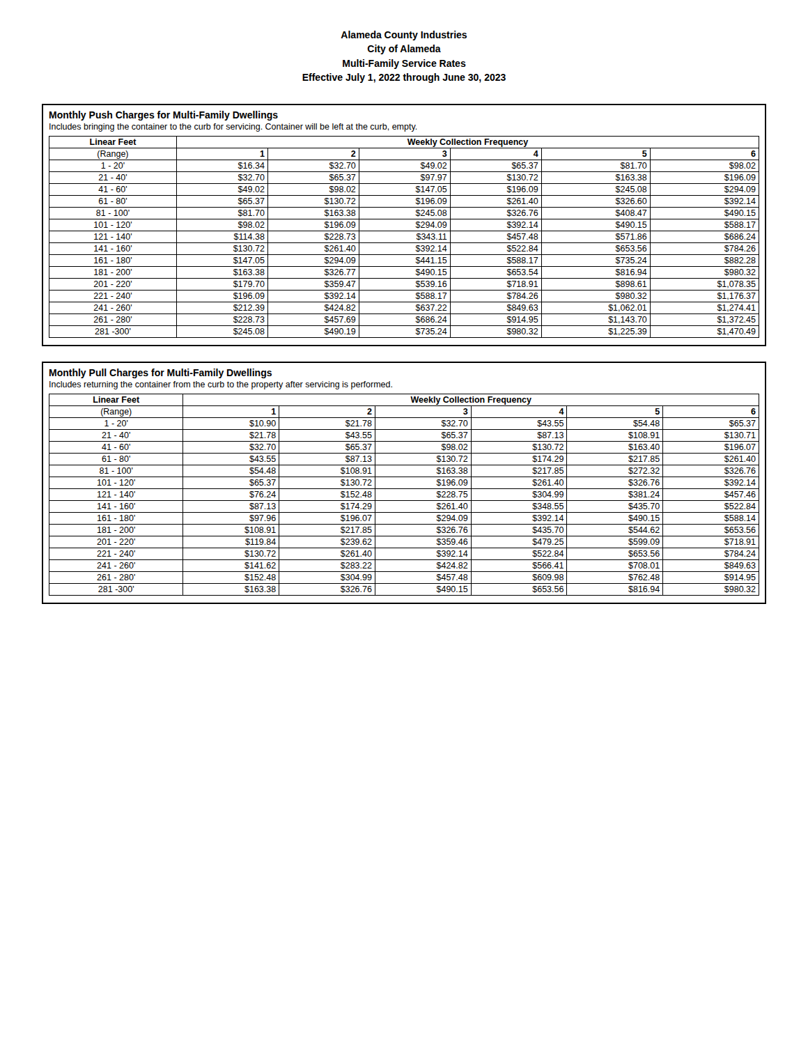Alameda County Industries
City of Alameda
Multi-Family Service Rates
Effective July 1, 2022 through June 30, 2023
Monthly Push Charges for Multi-Family Dwellings
Includes bringing the container to the curb for servicing. Container will be left at the curb, empty.
| Linear Feet | Weekly Collection Frequency |
| --- | --- |
| (Range) | 1 | 2 | 3 | 4 | 5 | 6 |
| 1 - 20' | $16.34 | $32.70 | $49.02 | $65.37 | $81.70 | $98.02 |
| 21 - 40' | $32.70 | $65.37 | $97.97 | $130.72 | $163.38 | $196.09 |
| 41 - 60' | $49.02 | $98.02 | $147.05 | $196.09 | $245.08 | $294.09 |
| 61 - 80' | $65.37 | $130.72 | $196.09 | $261.40 | $326.60 | $392.14 |
| 81 - 100' | $81.70 | $163.38 | $245.08 | $326.76 | $408.47 | $490.15 |
| 101 - 120' | $98.02 | $196.09 | $294.09 | $392.14 | $490.15 | $588.17 |
| 121 - 140' | $114.38 | $228.73 | $343.11 | $457.48 | $571.86 | $686.24 |
| 141 - 160' | $130.72 | $261.40 | $392.14 | $522.84 | $653.56 | $784.26 |
| 161 - 180' | $147.05 | $294.09 | $441.15 | $588.17 | $735.24 | $882.28 |
| 181 - 200' | $163.38 | $326.77 | $490.15 | $653.54 | $816.94 | $980.32 |
| 201 - 220' | $179.70 | $359.47 | $539.16 | $718.91 | $898.61 | $1,078.35 |
| 221 - 240' | $196.09 | $392.14 | $588.17 | $784.26 | $980.32 | $1,176.37 |
| 241 - 260' | $212.39 | $424.82 | $637.22 | $849.63 | $1,062.01 | $1,274.41 |
| 261 - 280' | $228.73 | $457.69 | $686.24 | $914.95 | $1,143.70 | $1,372.45 |
| 281 -300' | $245.08 | $490.19 | $735.24 | $980.32 | $1,225.39 | $1,470.49 |
Monthly Pull Charges for Multi-Family Dwellings
Includes returning the container from the curb to the property after servicing is performed.
| Linear Feet | Weekly Collection Frequency |
| --- | --- |
| (Range) | 1 | 2 | 3 | 4 | 5 | 6 |
| 1 - 20' | $10.90 | $21.78 | $32.70 | $43.55 | $54.48 | $65.37 |
| 21 - 40' | $21.78 | $43.55 | $65.37 | $87.13 | $108.91 | $130.71 |
| 41 - 60' | $32.70 | $65.37 | $98.02 | $130.72 | $163.40 | $196.07 |
| 61 - 80' | $43.55 | $87.13 | $130.72 | $174.29 | $217.85 | $261.40 |
| 81 - 100' | $54.48 | $108.91 | $163.38 | $217.85 | $272.32 | $326.76 |
| 101 - 120' | $65.37 | $130.72 | $196.09 | $261.40 | $326.76 | $392.14 |
| 121 - 140' | $76.24 | $152.48 | $228.75 | $304.99 | $381.24 | $457.46 |
| 141 - 160' | $87.13 | $174.29 | $261.40 | $348.55 | $435.70 | $522.84 |
| 161 - 180' | $97.96 | $196.07 | $294.09 | $392.14 | $490.15 | $588.14 |
| 181 - 200' | $108.91 | $217.85 | $326.76 | $435.70 | $544.62 | $653.56 |
| 201 - 220' | $119.84 | $239.62 | $359.46 | $479.25 | $599.09 | $718.91 |
| 221 - 240' | $130.72 | $261.40 | $392.14 | $522.84 | $653.56 | $784.24 |
| 241 - 260' | $141.62 | $283.22 | $424.82 | $566.41 | $708.01 | $849.63 |
| 261 - 280' | $152.48 | $304.99 | $457.48 | $609.98 | $762.48 | $914.95 |
| 281 -300' | $163.38 | $326.76 | $490.15 | $653.56 | $816.94 | $980.32 |